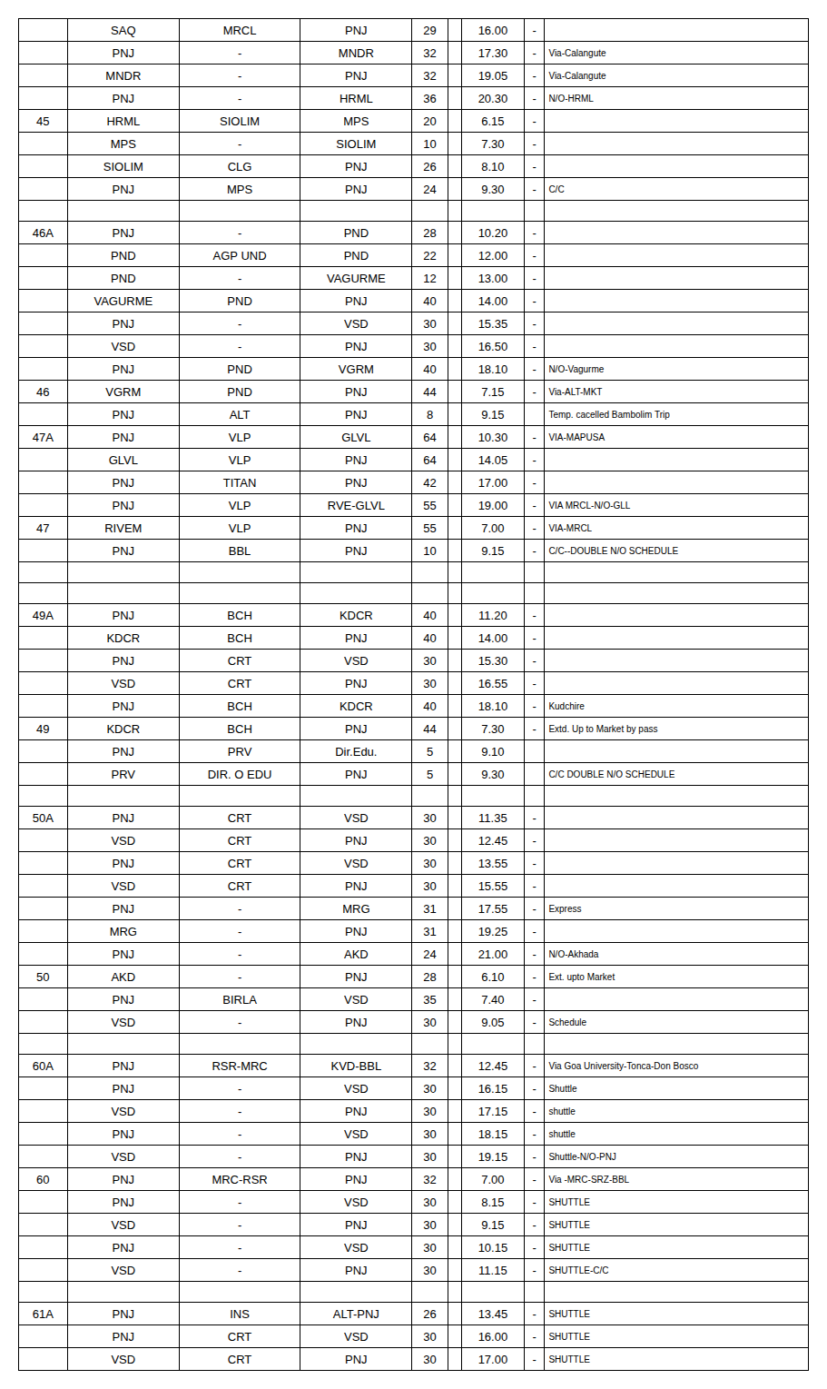| | SAQ | MRCL | PNJ | 29 | | 16.00 | - | |
| | PNJ | - | MNDR | 32 | | 17.30 | - | Via-Calangute |
| | MNDR | - | PNJ | 32 | | 19.05 | - | Via-Calangute |
| | PNJ | - | HRML | 36 | | 20.30 | - | N/O-HRML |
| 45 | HRML | SIOLIM | MPS | 20 | | 6.15 | - | |
| | MPS | - | SIOLIM | 10 | | 7.30 | - | |
| | SIOLIM | CLG | PNJ | 26 | | 8.10 | - | |
| | PNJ | MPS | PNJ | 24 | | 9.30 | - | C/C |
| 46A | PNJ | - | PND | 28 | | 10.20 | - | |
| | PND | AGP UND | PND | 22 | | 12.00 | - | |
| | PND | - | VAGURME | 12 | | 13.00 | - | |
| | VAGURME | PND | PNJ | 40 | | 14.00 | - | |
| | PNJ | - | VSD | 30 | | 15.35 | - | |
| | VSD | - | PNJ | 30 | | 16.50 | - | |
| | PNJ | PND | VGRM | 40 | | 18.10 | - | N/O-Vagurme |
| 46 | VGRM | PND | PNJ | 44 | | 7.15 | - | Via-ALT-MKT |
| | PNJ | ALT | PNJ | 8 | | 9.15 | | Temp. cacelled Bambolim Trip |
| 47A | PNJ | VLP | GLVL | 64 | | 10.30 | - | VIA-MAPUSA |
| | GLVL | VLP | PNJ | 64 | | 14.05 | - | |
| | PNJ | TITAN | PNJ | 42 | | 17.00 | - | |
| | PNJ | VLP | RVE-GLVL | 55 | | 19.00 | - | VIA MRCL-N/O-GLL |
| 47 | RIVEM | VLP | PNJ | 55 | | 7.00 | - | VIA-MRCL |
| | PNJ | BBL | PNJ | 10 | | 9.15 | - | C/C--DOUBLE N/O SCHEDULE |
| 49A | PNJ | BCH | KDCR | 40 | | 11.20 | - | |
| | KDCR | BCH | PNJ | 40 | | 14.00 | - | |
| | PNJ | CRT | VSD | 30 | | 15.30 | - | |
| | VSD | CRT | PNJ | 30 | | 16.55 | - | |
| | PNJ | BCH | KDCR | 40 | | 18.10 | - | Kudchire |
| 49 | KDCR | BCH | PNJ | 44 | | 7.30 | - | Extd. Up to Market by pass |
| | PNJ | PRV | Dir.Edu. | 5 | | 9.10 | | |
| | PRV | DIR. O EDU | PNJ | 5 | | 9.30 | | C/C DOUBLE N/O SCHEDULE |
| 50A | PNJ | CRT | VSD | 30 | | 11.35 | - | |
| | VSD | CRT | PNJ | 30 | | 12.45 | - | |
| | PNJ | CRT | VSD | 30 | | 13.55 | - | |
| | VSD | CRT | PNJ | 30 | | 15.55 | - | |
| | PNJ | - | MRG | 31 | | 17.55 | - | Express |
| | MRG | - | PNJ | 31 | | 19.25 | - | |
| | PNJ | - | AKD | 24 | | 21.00 | - | N/O-Akhada |
| 50 | AKD | - | PNJ | 28 | | 6.10 | - | Ext. upto Market |
| | PNJ | BIRLA | VSD | 35 | | 7.40 | - | |
| | VSD | - | PNJ | 30 | | 9.05 | - | Schedule |
| 60A | PNJ | RSR-MRC | KVD-BBL | 32 | | 12.45 | - | Via Goa University-Tonca-Don Bosco |
| | PNJ | - | VSD | 30 | | 16.15 | - | Shuttle |
| | VSD | - | PNJ | 30 | | 17.15 | - | shuttle |
| | PNJ | - | VSD | 30 | | 18.15 | - | shuttle |
| | VSD | - | PNJ | 30 | | 19.15 | - | Shuttle-N/O-PNJ |
| 60 | PNJ | MRC-RSR | PNJ | 32 | | 7.00 | - | Via -MRC-SRZ-BBL |
| | PNJ | - | VSD | 30 | | 8.15 | - | SHUTTLE |
| | VSD | - | PNJ | 30 | | 9.15 | - | SHUTTLE |
| | PNJ | - | VSD | 30 | | 10.15 | - | SHUTTLE |
| | VSD | - | PNJ | 30 | | 11.15 | - | SHUTTLE-C/C |
| 61A | PNJ | INS | ALT-PNJ | 26 | | 13.45 | - | SHUTTLE |
| | PNJ | CRT | VSD | 30 | | 16.00 | - | SHUTTLE |
| | VSD | CRT | PNJ | 30 | | 17.00 | - | SHUTTLE |